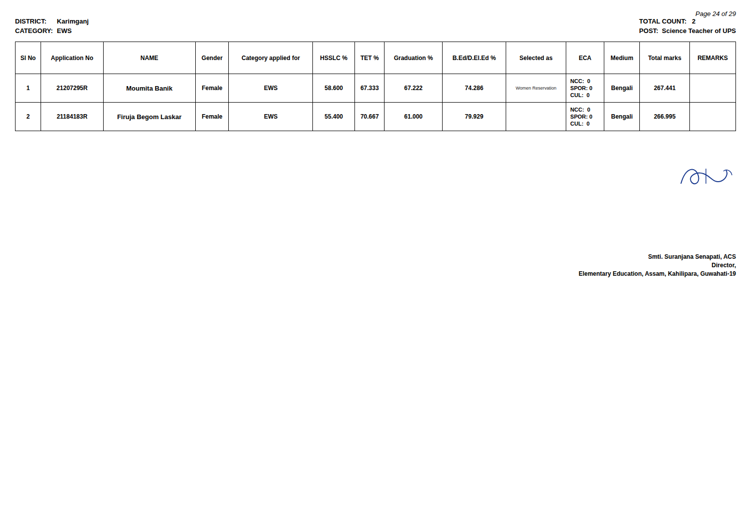Page 24 of 29
DISTRICT: Karimganj
CATEGORY: EWS
TOTAL COUNT: 2
POST: Science Teacher of UPS
| Sl No | Application No | NAME | Gender | Category applied for | HSSLC % | TET % | Graduation % | B.Ed/D.El.Ed % | Selected as | ECA | Medium | Total marks | REMARKS |
| --- | --- | --- | --- | --- | --- | --- | --- | --- | --- | --- | --- | --- | --- |
| 1 | 21207295R | Moumita Banik | Female | EWS | 58.600 | 67.333 | 67.222 | 74.286 | Women Reservation | NCC: 0 SPOR: 0 CUL: 0 | Bengali | 267.441 | |
| 2 | 21184183R | Firuja Begom Laskar | Female | EWS | 55.400 | 70.667 | 61.000 | 79.929 | | NCC: 0 SPOR: 0 CUL: 0 | Bengali | 266.995 | |
Smti. Suranjana Senapati, ACS
Director,
Elementary Education, Assam, Kahilipara, Guwahati-19